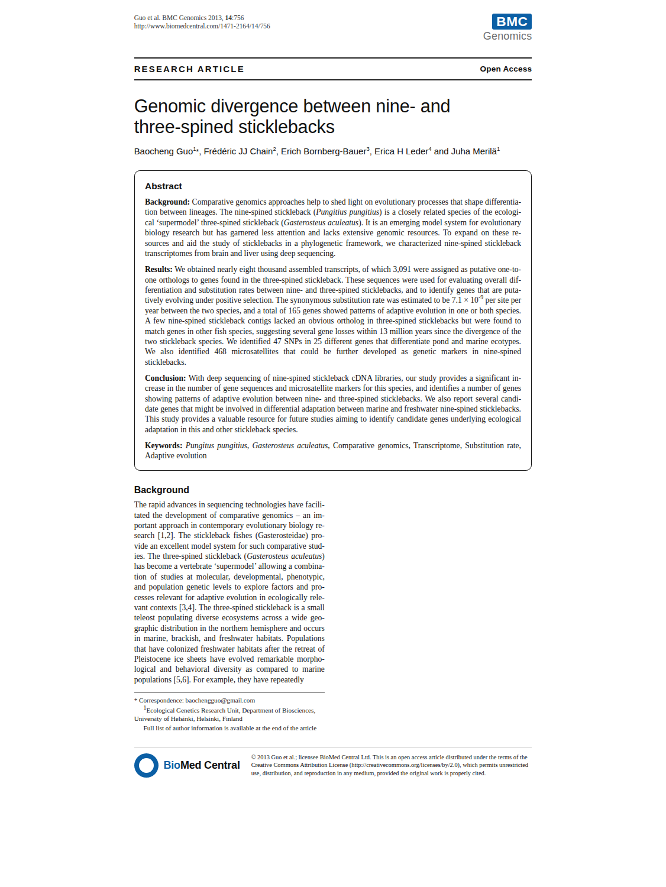Guo et al. BMC Genomics 2013, 14:756
http://www.biomedcentral.com/1471-2164/14/756
BMC Genomics
Research article
Open Access
Genomic divergence between nine- and
three-spined sticklebacks
Baocheng Guo1*, Frédéric JJ Chain2, Erich Bornberg-Bauer3, Erica H Leder4 and Juha Merilä1
Abstract
Background: Comparative genomics approaches help to shed light on evolutionary processes that shape differentiation between lineages. The nine-spined stickleback (Pungitius pungitius) is a closely related species of the ecological ‘supermodel’ three-spined stickleback (Gasterosteus aculeatus). It is an emerging model system for evolutionary biology research but has garnered less attention and lacks extensive genomic resources. To expand on these resources and aid the study of sticklebacks in a phylogenetic framework, we characterized nine-spined stickleback transcriptomes from brain and liver using deep sequencing.
Results: We obtained nearly eight thousand assembled transcripts, of which 3,091 were assigned as putative one-to-one orthologs to genes found in the three-spined stickleback. These sequences were used for evaluating overall differentiation and substitution rates between nine- and three-spined sticklebacks, and to identify genes that are putatively evolving under positive selection. The synonymous substitution rate was estimated to be 7.1 × 10-9 per site per year between the two species, and a total of 165 genes showed patterns of adaptive evolution in one or both species. A few nine-spined stickleback contigs lacked an obvious ortholog in three-spined sticklebacks but were found to match genes in other fish species, suggesting several gene losses within 13 million years since the divergence of the two stickleback species. We identified 47 SNPs in 25 different genes that differentiate pond and marine ecotypes. We also identified 468 microsatellites that could be further developed as genetic markers in nine-spined sticklebacks.
Conclusion: With deep sequencing of nine-spined stickleback cDNA libraries, our study provides a significant increase in the number of gene sequences and microsatellite markers for this species, and identifies a number of genes showing patterns of adaptive evolution between nine- and three-spined sticklebacks. We also report several candidate genes that might be involved in differential adaptation between marine and freshwater nine-spined sticklebacks. This study provides a valuable resource for future studies aiming to identify candidate genes underlying ecological adaptation in this and other stickleback species.
Keywords: Pungitus pungitius, Gasterosteus aculeatus, Comparative genomics, Transcriptome, Substitution rate, Adaptive evolution
Background
The rapid advances in sequencing technologies have facilitated the development of comparative genomics – an important approach in contemporary evolutionary biology research [1,2]. The stickleback fishes (Gasterosteidae) provide an excellent model system for such comparative studies. The three-spined stickleback (Gasterosteus aculeatus) has become a vertebrate ‘supermodel’ allowing a combination of studies at molecular, developmental, phenotypic, and population genetic levels to explore factors and processes relevant for adaptive evolution in ecologically relevant contexts [3,4]. The three-spined stickleback is a small teleost populating diverse ecosystems across a wide geographic distribution in the northern hemisphere and occurs in marine, brackish, and freshwater habitats. Populations that have colonized freshwater habitats after the retreat of Pleistocene ice sheets have evolved remarkable morphological and behavioral diversity as compared to marine populations [5,6]. For example, they have repeatedly
* Correspondence: baochengguo@gmail.com
1Ecological Genetics Research Unit, Department of Biosciences, University of Helsinki, Helsinki, Finland
Full list of author information is available at the end of the article
Bio Med Central
© 2013 Guo et al.; licensee BioMed Central Ltd. This is an open access article distributed under the terms of the Creative Commons Attribution License (http://creativecommons.org/licenses/by/2.0), which permits unrestricted use, distribution, and reproduction in any medium, provided the original work is properly cited.